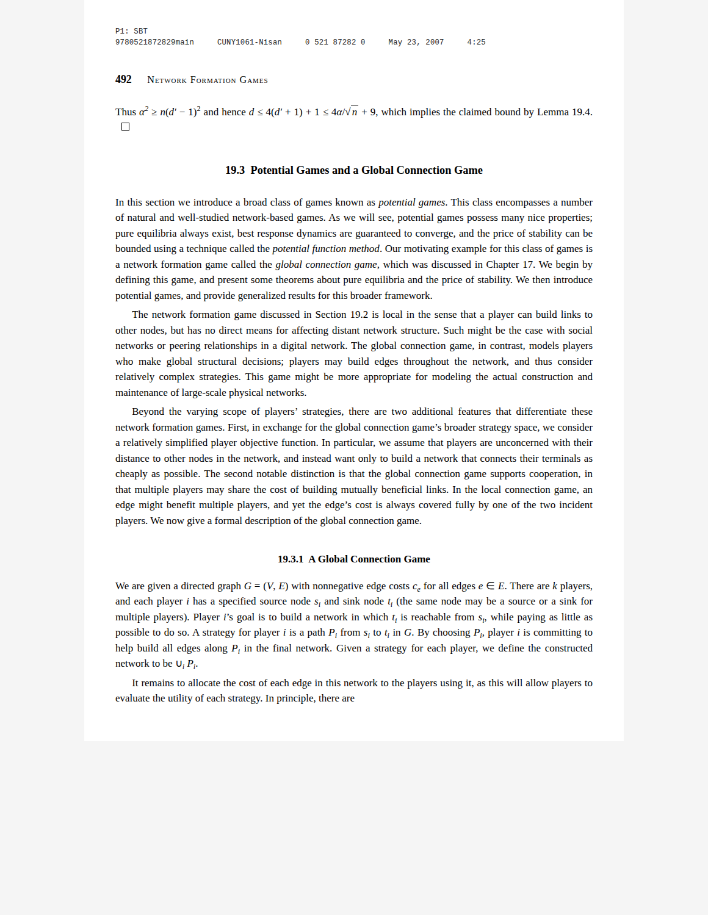P1: SBT 9780521872829main CUNY1061-Nisan 0 521 87282 0 May 23, 2007 4:25
492 Network Formation Games
Thus α2 ≥ n(d′ − 1)2 and hence d ≤ 4(d′ + 1) + 1 ≤ 4α/√n + 9, which implies the claimed bound by Lemma 19.4.
19.3 Potential Games and a Global Connection Game
In this section we introduce a broad class of games known as potential games. This class encompasses a number of natural and well-studied network-based games. As we will see, potential games possess many nice properties; pure equilibria always exist, best response dynamics are guaranteed to converge, and the price of stability can be bounded using a technique called the potential function method. Our motivating example for this class of games is a network formation game called the global connection game, which was discussed in Chapter 17. We begin by defining this game, and present some theorems about pure equilibria and the price of stability. We then introduce potential games, and provide generalized results for this broader framework.
The network formation game discussed in Section 19.2 is local in the sense that a player can build links to other nodes, but has no direct means for affecting distant network structure. Such might be the case with social networks or peering relationships in a digital network. The global connection game, in contrast, models players who make global structural decisions; players may build edges throughout the network, and thus consider relatively complex strategies. This game might be more appropriate for modeling the actual construction and maintenance of large-scale physical networks.
Beyond the varying scope of players’ strategies, there are two additional features that differentiate these network formation games. First, in exchange for the global connection game’s broader strategy space, we consider a relatively simplified player objective function. In particular, we assume that players are unconcerned with their distance to other nodes in the network, and instead want only to build a network that connects their terminals as cheaply as possible. The second notable distinction is that the global connection game supports cooperation, in that multiple players may share the cost of building mutually beneficial links. In the local connection game, an edge might benefit multiple players, and yet the edge’s cost is always covered fully by one of the two incident players. We now give a formal description of the global connection game.
19.3.1 A Global Connection Game
We are given a directed graph G = (V, E) with nonnegative edge costs ce for all edges e ∈ E. There are k players, and each player i has a specified source node si and sink node ti (the same node may be a source or a sink for multiple players). Player i’s goal is to build a network in which ti is reachable from si, while paying as little as possible to do so. A strategy for player i is a path Pi from si to ti in G. By choosing Pi, player i is committing to help build all edges along Pi in the final network. Given a strategy for each player, we define the constructed network to be ∪i Pi.
It remains to allocate the cost of each edge in this network to the players using it, as this will allow players to evaluate the utility of each strategy. In principle, there are